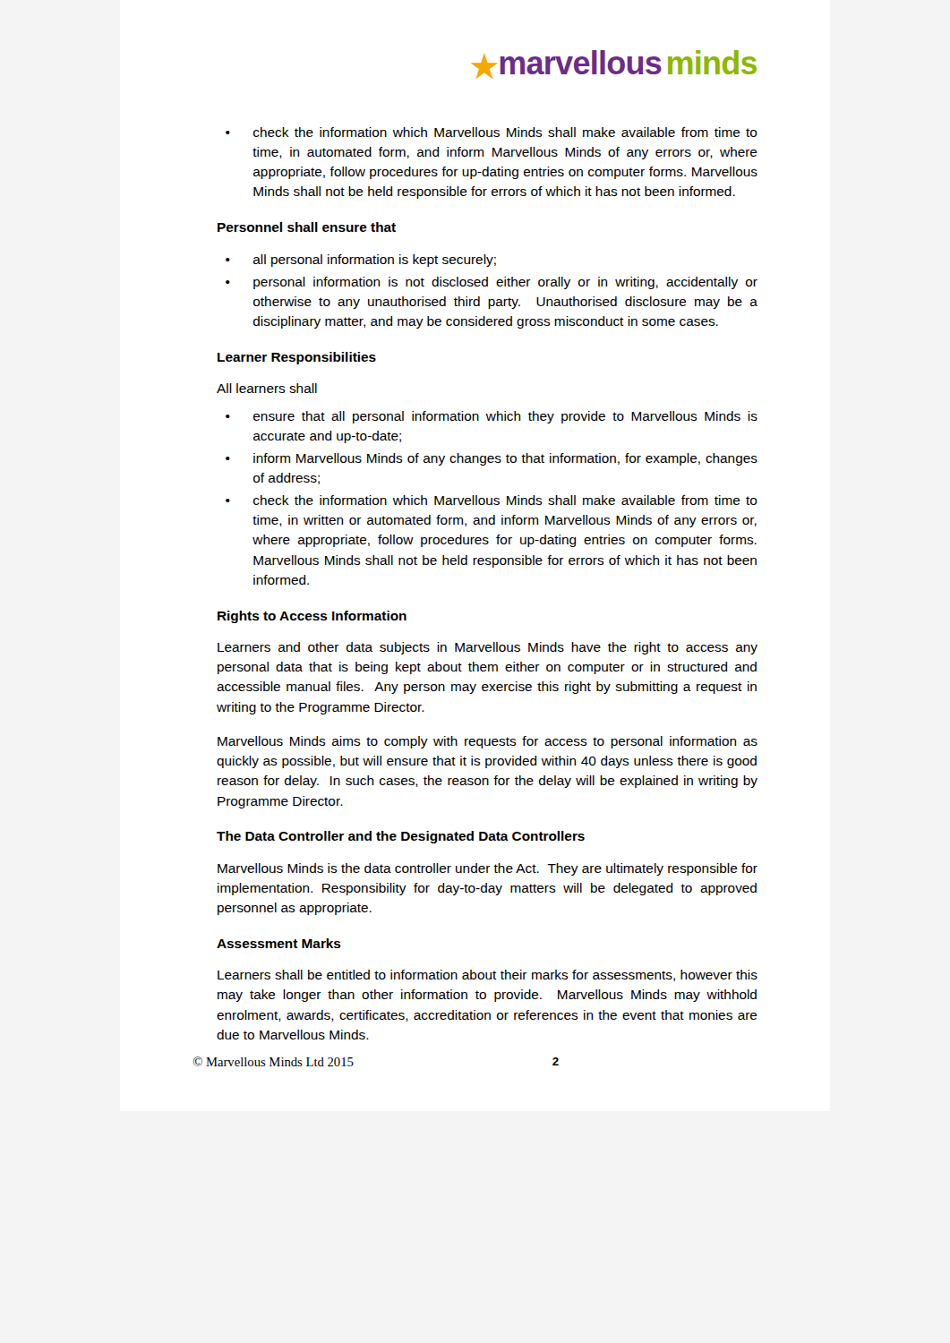★marvellous minds
check the information which Marvellous Minds shall make available from time to time, in automated form, and inform Marvellous Minds of any errors or, where appropriate, follow procedures for up-dating entries on computer forms. Marvellous Minds shall not be held responsible for errors of which it has not been informed.
Personnel shall ensure that
all personal information is kept securely;
personal information is not disclosed either orally or in writing, accidentally or otherwise to any unauthorised third party. Unauthorised disclosure may be a disciplinary matter, and may be considered gross misconduct in some cases.
Learner Responsibilities
All learners shall
ensure that all personal information which they provide to Marvellous Minds is accurate and up-to-date;
inform Marvellous Minds of any changes to that information, for example, changes of address;
check the information which Marvellous Minds shall make available from time to time, in written or automated form, and inform Marvellous Minds of any errors or, where appropriate, follow procedures for up-dating entries on computer forms. Marvellous Minds shall not be held responsible for errors of which it has not been informed.
Rights to Access Information
Learners and other data subjects in Marvellous Minds have the right to access any personal data that is being kept about them either on computer or in structured and accessible manual files. Any person may exercise this right by submitting a request in writing to the Programme Director.
Marvellous Minds aims to comply with requests for access to personal information as quickly as possible, but will ensure that it is provided within 40 days unless there is good reason for delay. In such cases, the reason for the delay will be explained in writing by Programme Director.
The Data Controller and the Designated Data Controllers
Marvellous Minds is the data controller under the Act. They are ultimately responsible for implementation. Responsibility for day-to-day matters will be delegated to approved personnel as appropriate.
Assessment Marks
Learners shall be entitled to information about their marks for assessments, however this may take longer than other information to provide. Marvellous Minds may withhold enrolment, awards, certificates, accreditation or references in the event that monies are due to Marvellous Minds.
© Marvellous Minds Ltd 2015
2